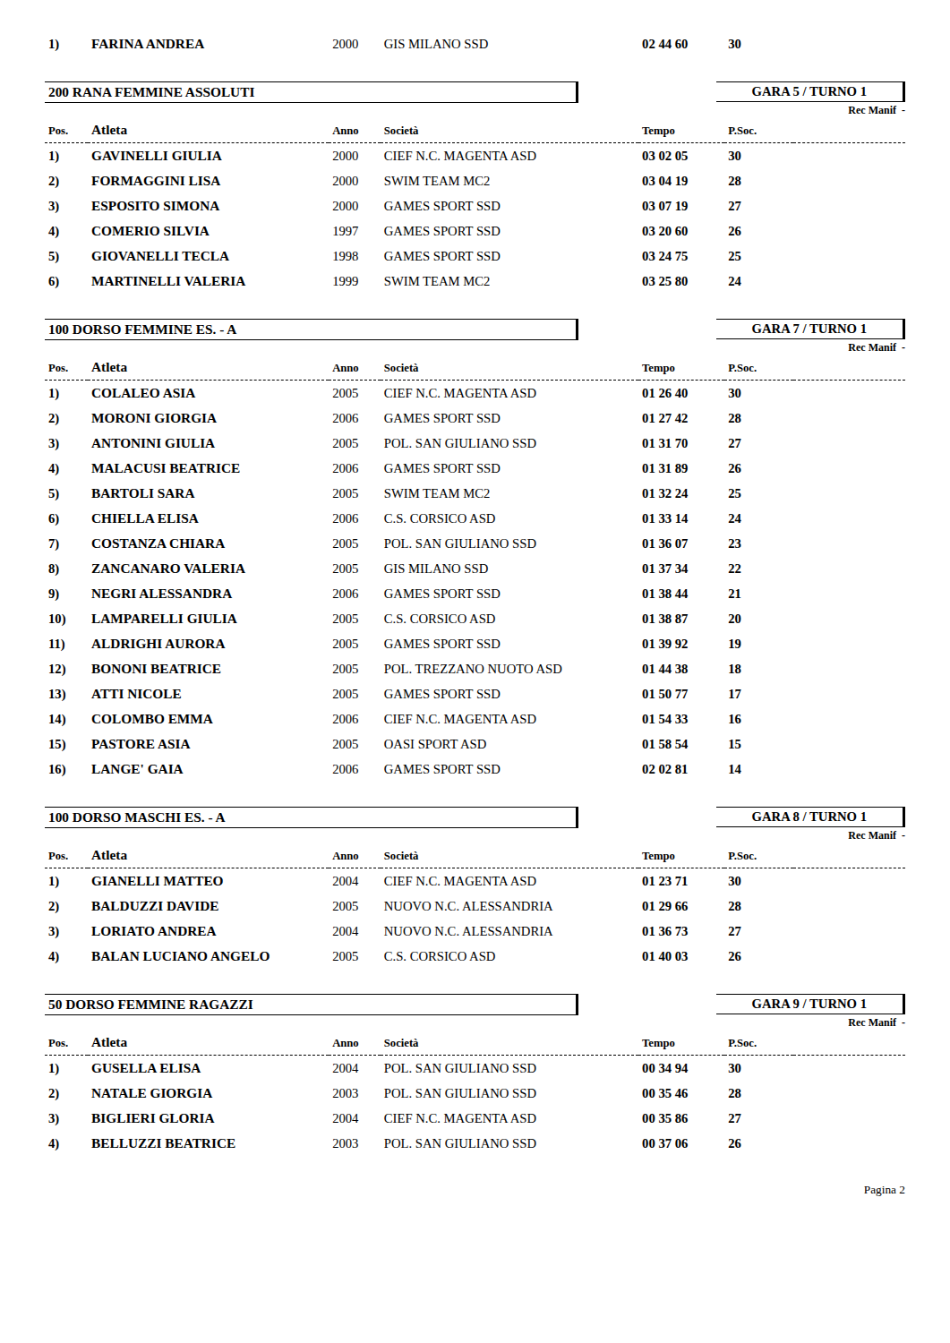| 1) | FARINA ANDREA | 2000 | GIS MILANO SSD | 02 44 60 | 30 | |
200 RANA FEMMINE ASSOLUTI
GARA 5 / TURNO 1
Rec Manif -
| Pos. | Atleta | Anno | Società | Tempo | P.Soc. | |
| 1) | GAVINELLI GIULIA | 2000 | CIEF N.C. MAGENTA ASD | 03 02 05 | 30 | |
| 2) | FORMAGGINI LISA | 2000 | SWIM TEAM MC2 | 03 04 19 | 28 | |
| 3) | ESPOSITO SIMONA | 2000 | GAMES SPORT SSD | 03 07 19 | 27 | |
| 4) | COMERIO SILVIA | 1997 | GAMES SPORT SSD | 03 20 60 | 26 | |
| 5) | GIOVANELLI TECLA | 1998 | GAMES SPORT SSD | 03 24 75 | 25 | |
| 6) | MARTINELLI VALERIA | 1999 | SWIM TEAM MC2 | 03 25 80 | 24 | |
100 DORSO FEMMINE ES. - A
GARA 7 / TURNO 1
Rec Manif -
| Pos. | Atleta | Anno | Società | Tempo | P.Soc. | |
| 1) | COLALEO ASIA | 2005 | CIEF N.C. MAGENTA ASD | 01 26 40 | 30 | |
| 2) | MORONI GIORGIA | 2006 | GAMES SPORT SSD | 01 27 42 | 28 | |
| 3) | ANTONINI GIULIA | 2005 | POL. SAN GIULIANO SSD | 01 31 70 | 27 | |
| 4) | MALACUSI BEATRICE | 2006 | GAMES SPORT SSD | 01 31 89 | 26 | |
| 5) | BARTOLI SARA | 2005 | SWIM TEAM MC2 | 01 32 24 | 25 | |
| 6) | CHIELLA ELISA | 2006 | C.S. CORSICO ASD | 01 33 14 | 24 | |
| 7) | COSTANZA CHIARA | 2005 | POL. SAN GIULIANO SSD | 01 36 07 | 23 | |
| 8) | ZANCANARO VALERIA | 2005 | GIS MILANO SSD | 01 37 34 | 22 | |
| 9) | NEGRI ALESSANDRA | 2006 | GAMES SPORT SSD | 01 38 44 | 21 | |
| 10) | LAMPARELLI GIULIA | 2005 | C.S. CORSICO ASD | 01 38 87 | 20 | |
| 11) | ALDRIGHI AURORA | 2005 | GAMES SPORT SSD | 01 39 92 | 19 | |
| 12) | BONONI BEATRICE | 2005 | POL. TREZZANO NUOTO ASD | 01 44 38 | 18 | |
| 13) | ATTI NICOLE | 2005 | GAMES SPORT SSD | 01 50 77 | 17 | |
| 14) | COLOMBO EMMA | 2006 | CIEF N.C. MAGENTA ASD | 01 54 33 | 16 | |
| 15) | PASTORE ASIA | 2005 | OASI SPORT ASD | 01 58 54 | 15 | |
| 16) | LANGE' GAIA | 2006 | GAMES SPORT SSD | 02 02 81 | 14 | |
100 DORSO MASCHI ES. - A
GARA 8 / TURNO 1
Rec Manif -
| Pos. | Atleta | Anno | Società | Tempo | P.Soc. | |
| 1) | GIANELLI MATTEO | 2004 | CIEF N.C. MAGENTA ASD | 01 23 71 | 30 | |
| 2) | BALDUZZI DAVIDE | 2005 | NUOVO N.C. ALESSANDRIA | 01 29 66 | 28 | |
| 3) | LORIATO ANDREA | 2004 | NUOVO N.C. ALESSANDRIA | 01 36 73 | 27 | |
| 4) | BALAN LUCIANO ANGELO | 2005 | C.S. CORSICO ASD | 01 40 03 | 26 | |
50 DORSO FEMMINE RAGAZZI
GARA 9 / TURNO 1
Rec Manif -
| Pos. | Atleta | Anno | Società | Tempo | P.Soc. | |
| 1) | GUSELLA ELISA | 2004 | POL. SAN GIULIANO SSD | 00 34 94 | 30 | |
| 2) | NATALE GIORGIA | 2003 | POL. SAN GIULIANO SSD | 00 35 46 | 28 | |
| 3) | BIGLIERI GLORIA | 2004 | CIEF N.C. MAGENTA ASD | 00 35 86 | 27 | |
| 4) | BELLUZZI BEATRICE | 2003 | POL. SAN GIULIANO SSD | 00 37 06 | 26 | |
Pagina 2